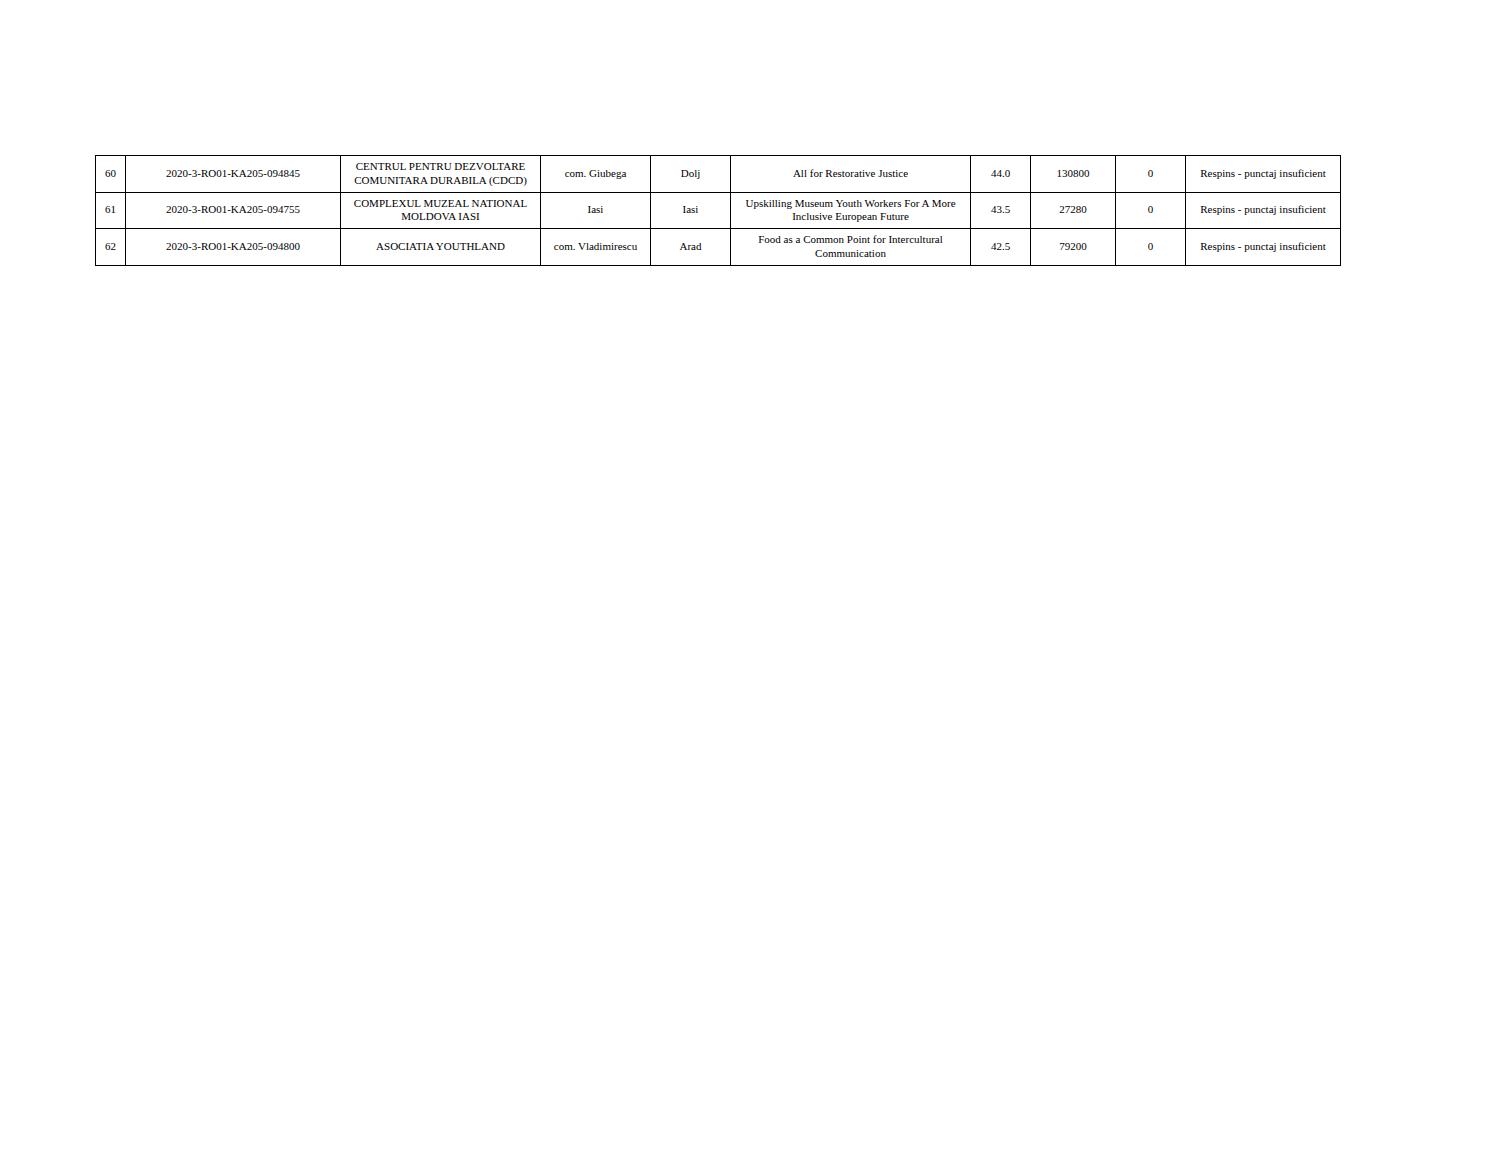| 60 | 2020-3-RO01-KA205-094845 | CENTRUL PENTRU DEZVOLTARE COMUNITARA DURABILA (CDCD) | com. Giubega | Dolj | All for Restorative Justice | 44.0 | 130800 | 0 | Respins - punctaj insuficient |
| 61 | 2020-3-RO01-KA205-094755 | COMPLEXUL MUZEAL NATIONAL MOLDOVA IASI | Iasi | Iasi | Upskilling Museum Youth Workers For A More Inclusive European Future | 43.5 | 27280 | 0 | Respins - punctaj insuficient |
| 62 | 2020-3-RO01-KA205-094800 | ASOCIATIA YOUTHLAND | com. Vladimirescu | Arad | Food as a Common Point for Intercultural Communication | 42.5 | 79200 | 0 | Respins - punctaj insuficient |